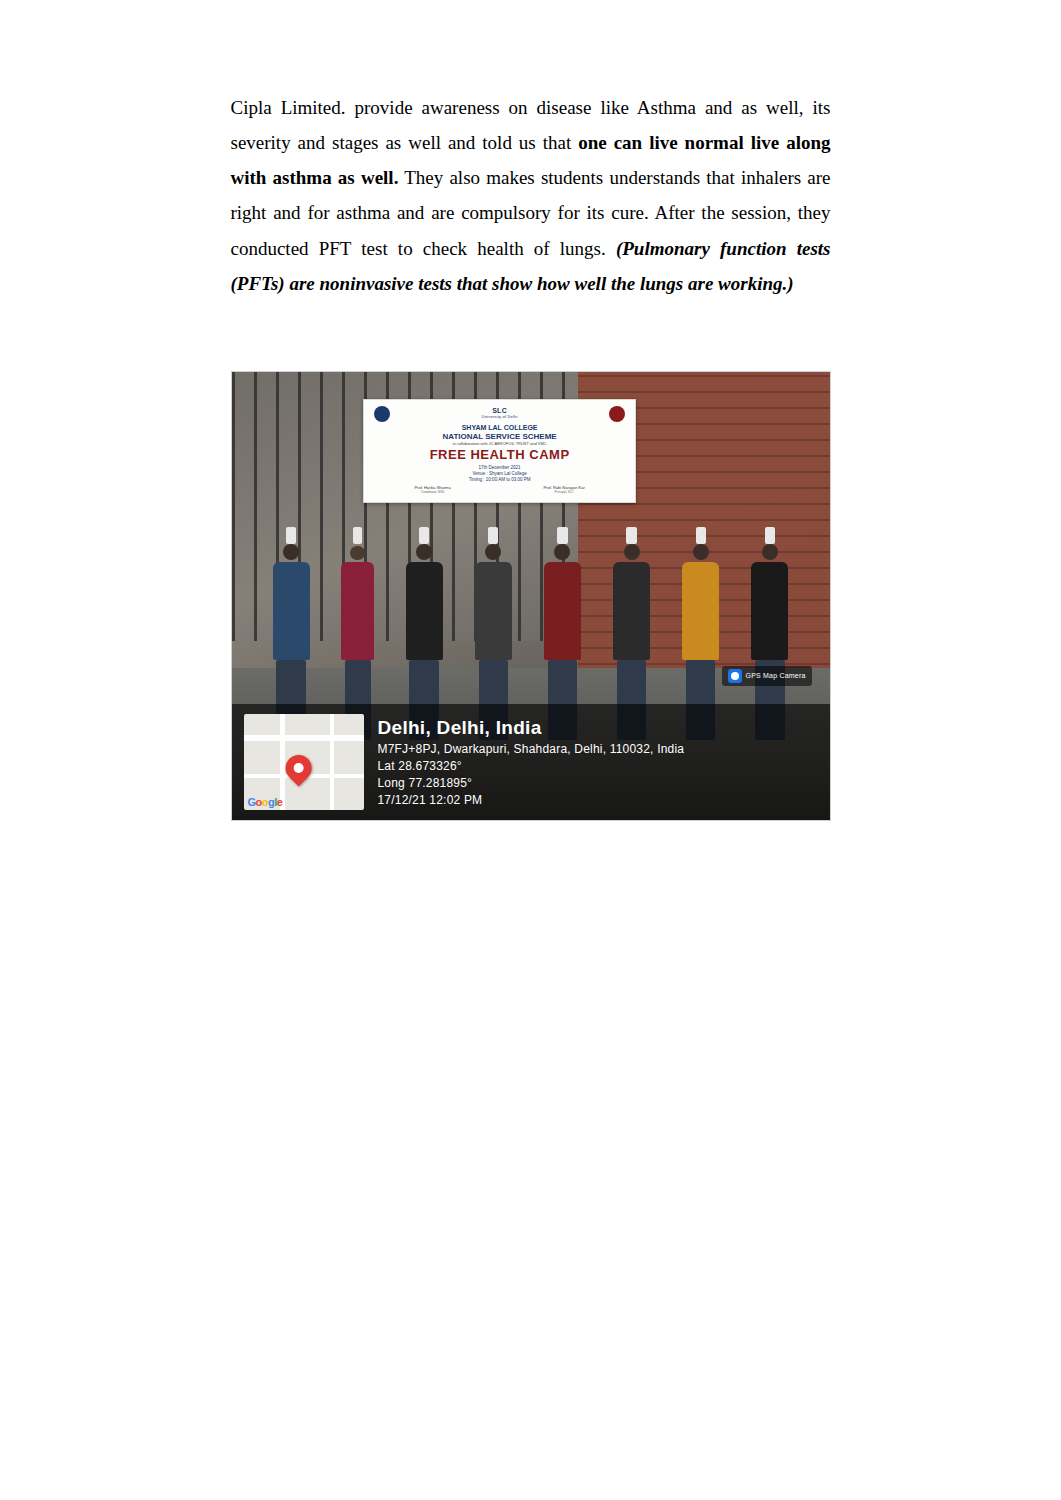Cipla Limited. provide awareness on disease like Asthma and as well, its severity and stages as well and told us that one can live normal live along with asthma as well. They also makes students understands that inhalers are right and for asthma and are compulsory for its cure. After the session, they conducted PFT test to check health of lungs. (Pulmonary function tests (PFTs) are noninvasive tests that show how well the lungs are working.)
SLCUniversity of Delhi
SHYAM LAL COLLEGE
NATIONAL SERVICE SCHEME
in collaboration with JC AEROFOIL TRUST and VMC
FREE HEALTH CAMP
17th December 2021
Venue : Shyam Lal College
Timing : 10:00 AM to 03:00 PM
Prof. Harika Sharma Coordinator, NSS Prof. Rabi Narayan Kar Principal, SLC
GPS Map Camera
Google
Delhi, Delhi, India
M7FJ+8PJ, Dwarkapuri, Shahdara, Delhi, 110032, India
Lat 28.673326°
Long 77.281895°
17/12/21 12:02 PM